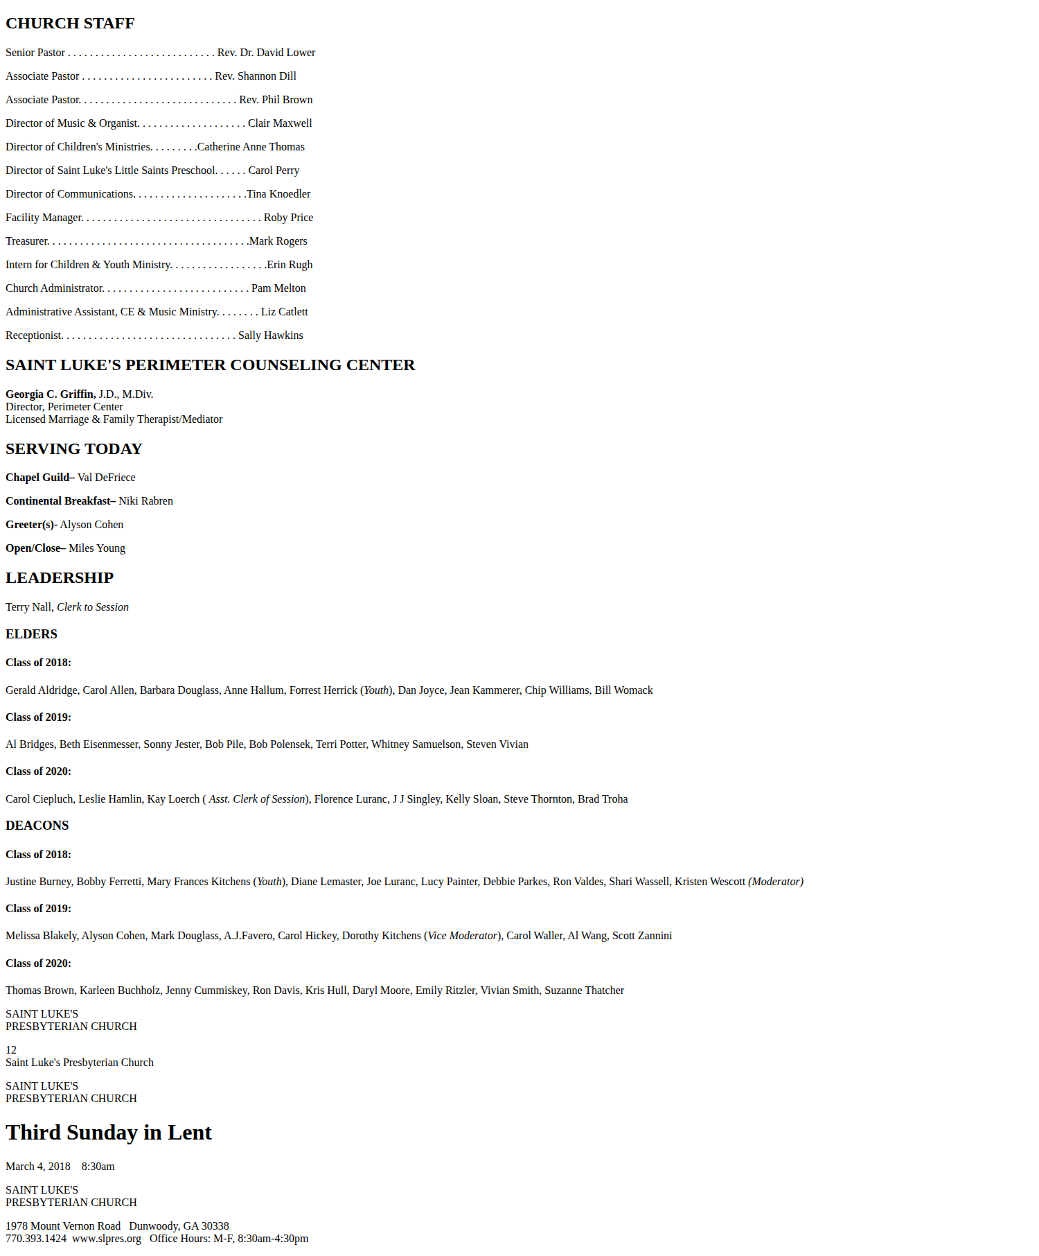CHURCH STAFF
Senior Pastor . . . . . . . . . . . . . . . . . . . . . . . . . . . Rev. Dr. David Lower
Associate Pastor . . . . . . . . . . . . . . . . . . . . . . . . Rev. Shannon Dill
Associate Pastor. . . . . . . . . . . . . . . . . . . . . . . . . . . . . Rev. Phil Brown
Director of Music & Organist. . . . . . . . . . . . . . . . . . . . Clair Maxwell
Director of Children's Ministries. . . . . . . . .Catherine Anne Thomas
Director of Saint Luke's Little Saints Preschool. . . . . . Carol Perry
Director of Communications. . . . . . . . . . . . . . . . . . . . .Tina Knoedler
Facility Manager. . . . . . . . . . . . . . . . . . . . . . . . . . . . . . . . . Roby Price
Treasurer. . . . . . . . . . . . . . . . . . . . . . . . . . . . . . . . . . . . .Mark Rogers
Intern for Children & Youth Ministry. . . . . . . . . . . . . . . . . .Erin Rugh
Church Administrator. . . . . . . . . . . . . . . . . . . . . . . . . . . Pam Melton
Administrative Assistant, CE & Music Ministry. . . . . . . . Liz Catlett
Receptionist. . . . . . . . . . . . . . . . . . . . . . . . . . . . . . . . Sally Hawkins
SAINT LUKE'S PERIMETER COUNSELING CENTER
Georgia C. Griffin, J.D., M.Div.
Director, Perimeter Center
Licensed Marriage & Family Therapist/Mediator
SERVING TODAY
Chapel Guild– Val DeFriece
Continental Breakfast– Niki Rabren
Greeter(s)- Alyson Cohen
Open/Close– Miles Young
LEADERSHIP
Terry Nall, Clerk to Session
ELDERS
Class of 2018:
Gerald Aldridge, Carol Allen, Barbara Douglass, Anne Hallum, Forrest Herrick (Youth), Dan Joyce, Jean Kammerer, Chip Williams, Bill Womack
Class of 2019:
Al Bridges, Beth Eisenmesser, Sonny Jester, Bob Pile, Bob Polensek, Terri Potter, Whitney Samuelson, Steven Vivian
Class of 2020:
Carol Ciepluch, Leslie Hamlin, Kay Loerch ( Asst. Clerk of Session), Florence Luranc, J J Singley, Kelly Sloan, Steve Thornton, Brad Troha
DEACONS
Class of 2018:
Justine Burney, Bobby Ferretti, Mary Frances Kitchens (Youth), Diane Lemaster, Joe Luranc, Lucy Painter, Debbie Parkes, Ron Valdes, Shari Wassell, Kristen Wescott (Moderator)
Class of 2019:
Melissa Blakely, Alyson Cohen, Mark Douglass, A.J.Favero, Carol Hickey, Dorothy Kitchens (Vice Moderator), Carol Waller, Al Wang, Scott Zannini
Class of 2020:
Thomas Brown, Karleen Buchholz, Jenny Cummiskey, Ron Davis, Kris Hull, Daryl Moore, Emily Ritzler, Vivian Smith, Suzanne Thatcher
SAINT LUKE'S
PRESBYTERIAN CHURCH
12
Saint Luke's Presbyterian Church
SAINT LUKE'S
PRESBYTERIAN CHURCH
Third Sunday in Lent
March 4, 2018 8:30am
SAINT LUKE'S
PRESBYTERIAN CHURCH
1978 Mount Vernon Road Dunwoody, GA 30338
770.393.1424 www.slpres.org Office Hours: M-F, 8:30am-4:30pm